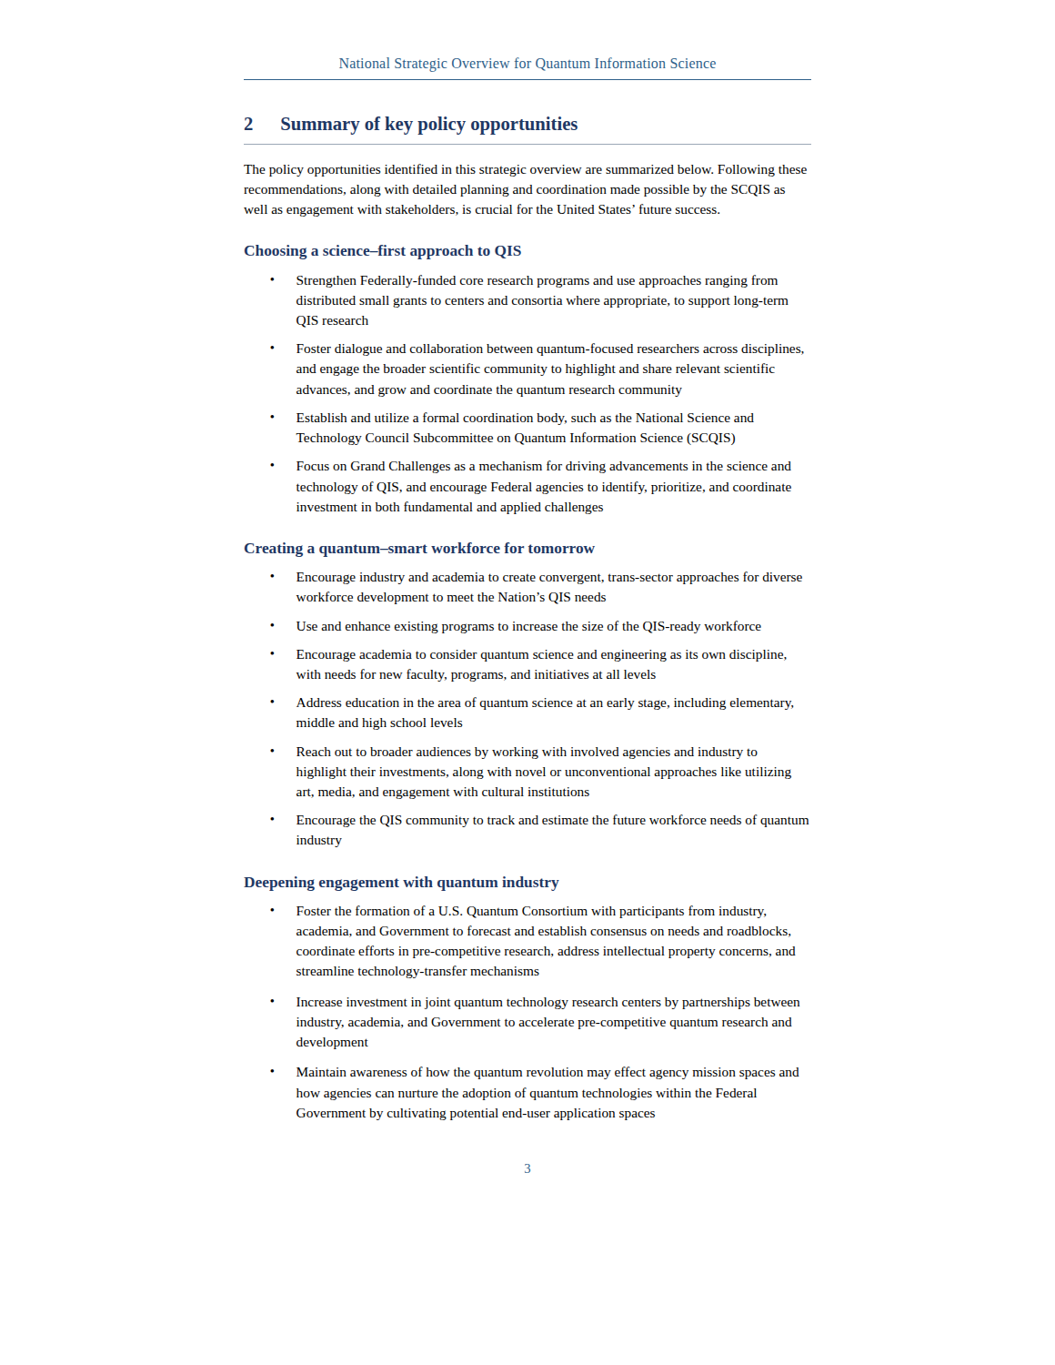National Strategic Overview for Quantum Information Science
2 Summary of key policy opportunities
The policy opportunities identified in this strategic overview are summarized below. Following these recommendations, along with detailed planning and coordination made possible by the SCQIS as well as engagement with stakeholders, is crucial for the United States’ future success.
Choosing a science–first approach to QIS
Strengthen Federally-funded core research programs and use approaches ranging from distributed small grants to centers and consortia where appropriate, to support long-term QIS research
Foster dialogue and collaboration between quantum-focused researchers across disciplines, and engage the broader scientific community to highlight and share relevant scientific advances, and grow and coordinate the quantum research community
Establish and utilize a formal coordination body, such as the National Science and Technology Council Subcommittee on Quantum Information Science (SCQIS)
Focus on Grand Challenges as a mechanism for driving advancements in the science and technology of QIS, and encourage Federal agencies to identify, prioritize, and coordinate investment in both fundamental and applied challenges
Creating a quantum–smart workforce for tomorrow
Encourage industry and academia to create convergent, trans-sector approaches for diverse workforce development to meet the Nation’s QIS needs
Use and enhance existing programs to increase the size of the QIS-ready workforce
Encourage academia to consider quantum science and engineering as its own discipline, with needs for new faculty, programs, and initiatives at all levels
Address education in the area of quantum science at an early stage, including elementary, middle and high school levels
Reach out to broader audiences by working with involved agencies and industry to highlight their investments, along with novel or unconventional approaches like utilizing art, media, and engagement with cultural institutions
Encourage the QIS community to track and estimate the future workforce needs of quantum industry
Deepening engagement with quantum industry
Foster the formation of a U.S. Quantum Consortium with participants from industry, academia, and Government to forecast and establish consensus on needs and roadblocks, coordinate efforts in pre-competitive research, address intellectual property concerns, and streamline technology-transfer mechanisms
Increase investment in joint quantum technology research centers by partnerships between industry, academia, and Government to accelerate pre-competitive quantum research and development
Maintain awareness of how the quantum revolution may effect agency mission spaces and how agencies can nurture the adoption of quantum technologies within the Federal Government by cultivating potential end-user application spaces
3